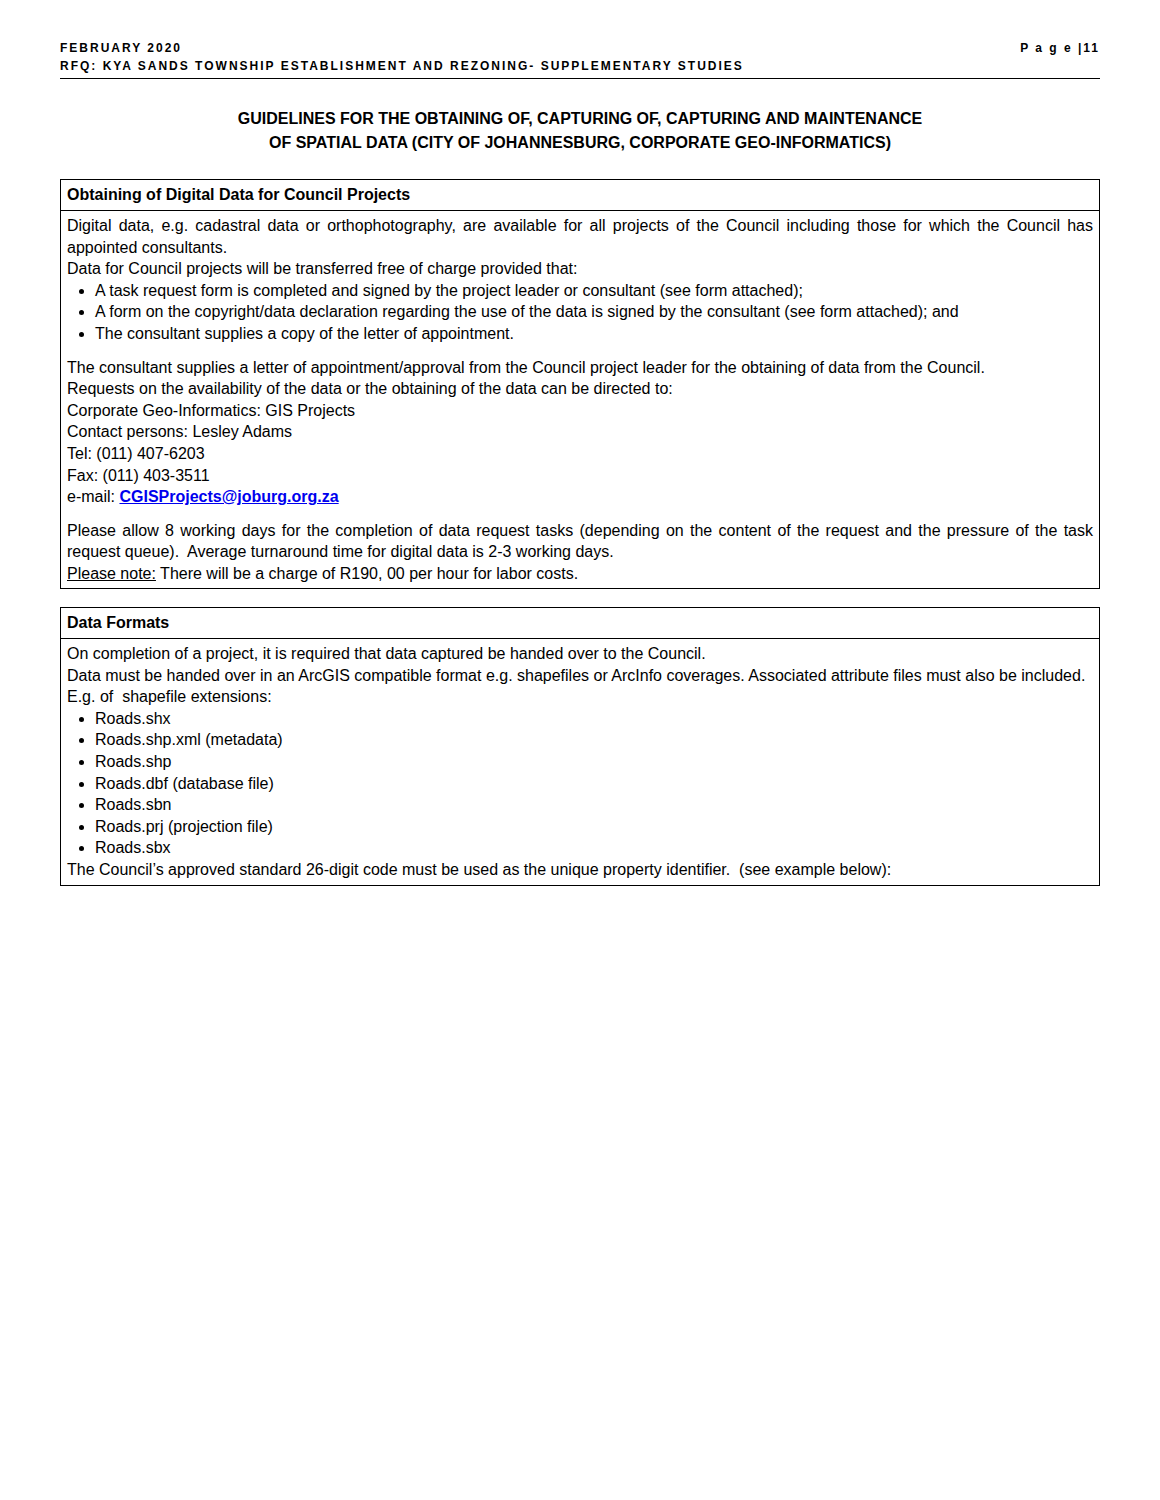FEBRUARY 2020
RFQ: KYA SANDS TOWNSHIP ESTABLISHMENT AND REZONING- SUPPLEMENTARY STUDIES
P a g e |11
GUIDELINES FOR THE OBTAINING OF, CAPTURING OF, CAPTURING AND MAINTENANCE
OF SPATIAL DATA (CITY OF JOHANNESBURG, CORPORATE GEO-INFORMATICS)
| Obtaining of Digital Data for Council Projects |
| Digital data, e.g. cadastral data or orthophotography, are available for all projects of the Council including those for which the Council has appointed consultants. Data for Council projects will be transferred free of charge provided that: A task request form is completed and signed by the project leader or consultant (see form attached); A form on the copyright/data declaration regarding the use of the data is signed by the consultant (see form attached); and The consultant supplies a copy of the letter of appointment. The consultant supplies a letter of appointment/approval from the Council project leader for the obtaining of data from the Council. Requests on the availability of the data or the obtaining of the data can be directed to: Corporate Geo-Informatics: GIS Projects Contact persons: Lesley Adams Tel: (011) 407-6203 Fax: (011) 403-3511 e-mail: CGISProjects@joburg.org.za Please allow 8 working days for the completion of data request tasks (depending on the content of the request and the pressure of the task request queue). Average turnaround time for digital data is 2-3 working days. Please note: There will be a charge of R190, 00 per hour for labor costs. |
| Data Formats |
| On completion of a project, it is required that data captured be handed over to the Council. Data must be handed over in an ArcGIS compatible format e.g. shapefiles or ArcInfo coverages. Associated attribute files must also be included. E.g. of shapefile extensions: Roads.shx Roads.shp.xml (metadata) Roads.shp Roads.dbf (database file) Roads.sbn Roads.prj (projection file) Roads.sbx The Council’s approved standard 26-digit code must be used as the unique property identifier. (see example below): |